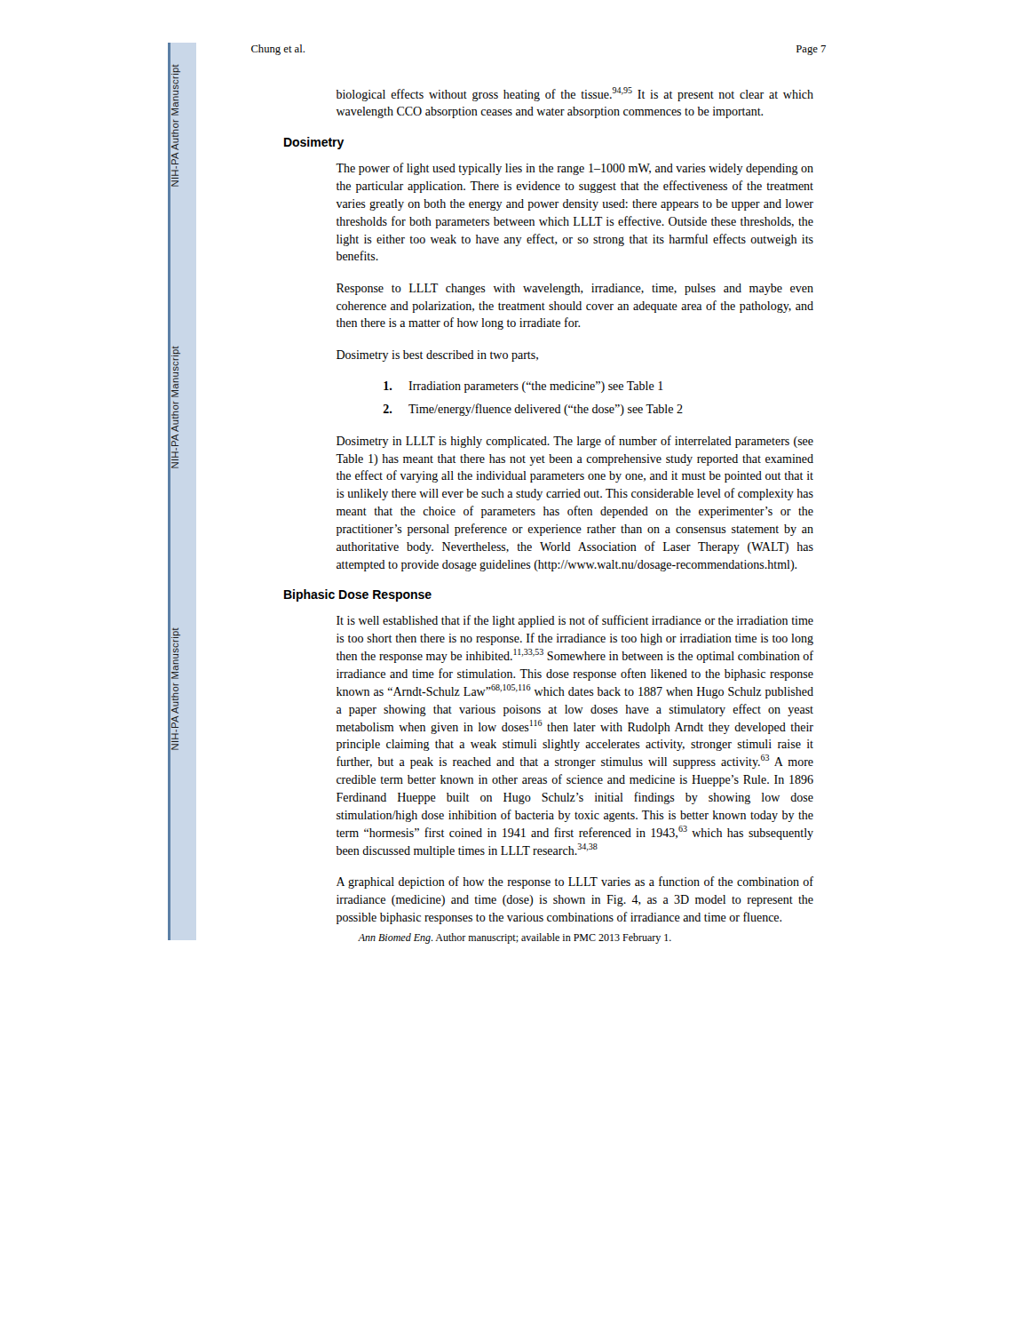NIH-PA Author Manuscript
NIH-PA Author Manuscript
NIH-PA Author Manuscript
Chung et al. Page 7
biological effects without gross heating of the tissue.94,95 It is at present not clear at which wavelength CCO absorption ceases and water absorption commences to be important.
Dosimetry
The power of light used typically lies in the range 1–1000 mW, and varies widely depending on the particular application. There is evidence to suggest that the effectiveness of the treatment varies greatly on both the energy and power density used: there appears to be upper and lower thresholds for both parameters between which LLLT is effective. Outside these thresholds, the light is either too weak to have any effect, or so strong that its harmful effects outweigh its benefits.
Response to LLLT changes with wavelength, irradiance, time, pulses and maybe even coherence and polarization, the treatment should cover an adequate area of the pathology, and then there is a matter of how long to irradiate for.
Dosimetry is best described in two parts,
Irradiation parameters (“the medicine”) see Table 1
Time/energy/fluence delivered (“the dose”) see Table 2
Dosimetry in LLLT is highly complicated. The large of number of interrelated parameters (see Table 1) has meant that there has not yet been a comprehensive study reported that examined the effect of varying all the individual parameters one by one, and it must be pointed out that it is unlikely there will ever be such a study carried out. This considerable level of complexity has meant that the choice of parameters has often depended on the experimenter’s or the practitioner’s personal preference or experience rather than on a consensus statement by an authoritative body. Nevertheless, the World Association of Laser Therapy (WALT) has attempted to provide dosage guidelines (http://www.walt.nu/dosage-recommendations.html).
Biphasic Dose Response
It is well established that if the light applied is not of sufficient irradiance or the irradiation time is too short then there is no response. If the irradiance is too high or irradiation time is too long then the response may be inhibited.11,33,53 Somewhere in between is the optimal combination of irradiance and time for stimulation. This dose response often likened to the biphasic response known as “Arndt-Schulz Law”68,105,116 which dates back to 1887 when Hugo Schulz published a paper showing that various poisons at low doses have a stimulatory effect on yeast metabolism when given in low doses116 then later with Rudolph Arndt they developed their principle claiming that a weak stimuli slightly accelerates activity, stronger stimuli raise it further, but a peak is reached and that a stronger stimulus will suppress activity.63 A more credible term better known in other areas of science and medicine is Hueppe’s Rule. In 1896 Ferdinand Hueppe built on Hugo Schulz’s initial findings by showing low dose stimulation/high dose inhibition of bacteria by toxic agents. This is better known today by the term “hormesis” first coined in 1941 and first referenced in 1943,63 which has subsequently been discussed multiple times in LLLT research.34,38
A graphical depiction of how the response to LLLT varies as a function of the combination of irradiance (medicine) and time (dose) is shown in Fig. 4, as a 3D model to represent the possible biphasic responses to the various combinations of irradiance and time or fluence.
Ann Biomed Eng. Author manuscript; available in PMC 2013 February 1.